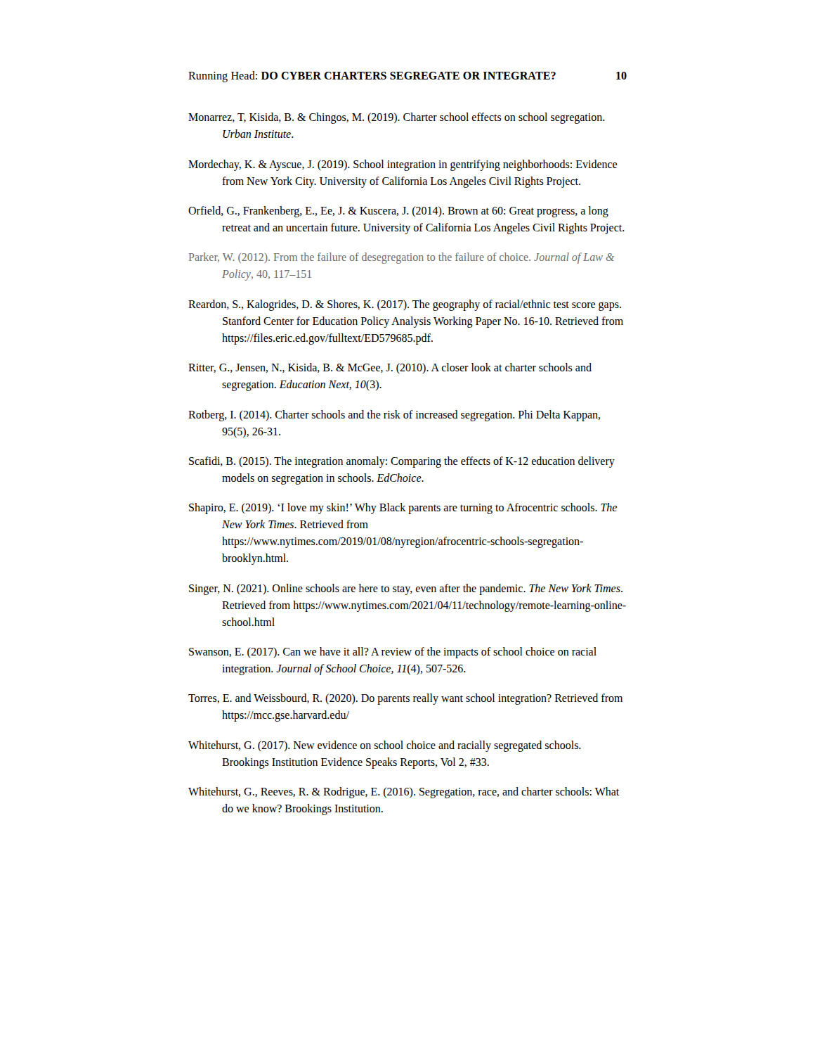Running Head: Do Cyber Charters Segregate or Integrate? 10
Monarrez, T, Kisida, B. & Chingos, M. (2019). Charter school effects on school segregation. Urban Institute.
Mordechay, K. & Ayscue, J. (2019). School integration in gentrifying neighborhoods: Evidence from New York City. University of California Los Angeles Civil Rights Project.
Orfield, G., Frankenberg, E., Ee, J. & Kuscera, J. (2014). Brown at 60: Great progress, a long retreat and an uncertain future. University of California Los Angeles Civil Rights Project.
Parker, W. (2012). From the failure of desegregation to the failure of choice. Journal of Law & Policy, 40, 117–151
Reardon, S., Kalogrides, D. & Shores, K. (2017). The geography of racial/ethnic test score gaps. Stanford Center for Education Policy Analysis Working Paper No. 16-10. Retrieved from https://files.eric.ed.gov/fulltext/ED579685.pdf.
Ritter, G., Jensen, N., Kisida, B. & McGee, J. (2010). A closer look at charter schools and segregation. Education Next, 10(3).
Rotberg, I. (2014). Charter schools and the risk of increased segregation. Phi Delta Kappan, 95(5), 26-31.
Scafidi, B. (2015). The integration anomaly: Comparing the effects of K-12 education delivery models on segregation in schools. EdChoice.
Shapiro, E. (2019). ‘I love my skin!’ Why Black parents are turning to Afrocentric schools. The New York Times. Retrieved from https://www.nytimes.com/2019/01/08/nyregion/afrocentric-schools-segregation-brooklyn.html.
Singer, N. (2021). Online schools are here to stay, even after the pandemic. The New York Times. Retrieved from https://www.nytimes.com/2021/04/11/technology/remote-learning-online-school.html
Swanson, E. (2017). Can we have it all? A review of the impacts of school choice on racial integration. Journal of School Choice, 11(4), 507-526.
Torres, E. and Weissbourd, R. (2020). Do parents really want school integration? Retrieved from https://mcc.gse.harvard.edu/
Whitehurst, G. (2017). New evidence on school choice and racially segregated schools. Brookings Institution Evidence Speaks Reports, Vol 2, #33.
Whitehurst, G., Reeves, R. & Rodrigue, E. (2016). Segregation, race, and charter schools: What do we know? Brookings Institution.